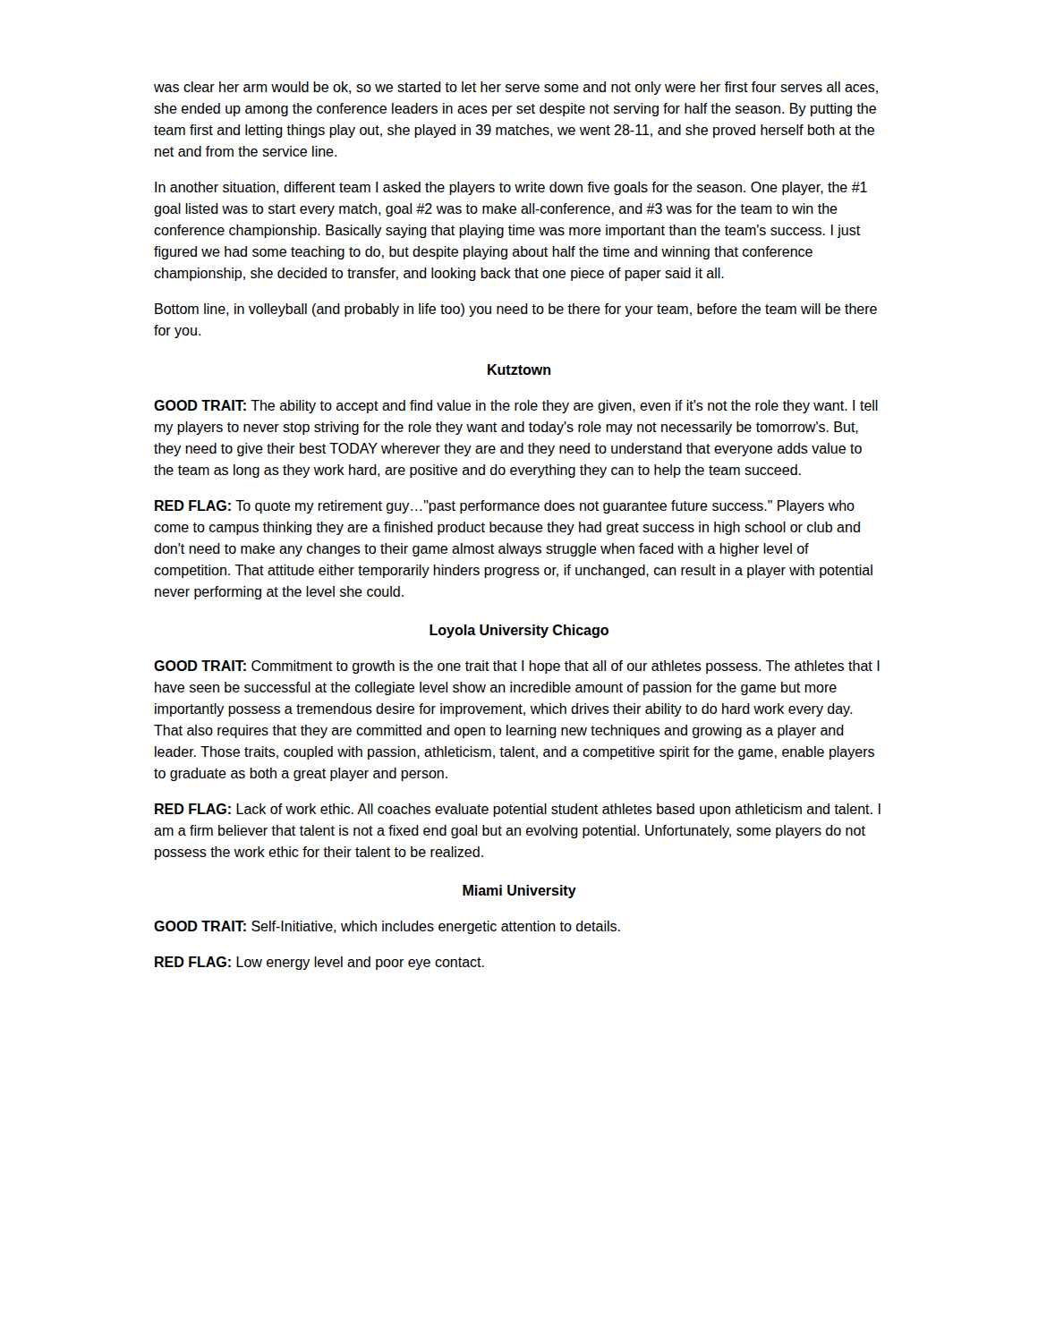was clear her arm would be ok, so we started to let her serve some and not only were her first four serves all aces, she ended up among the conference leaders in aces per set despite not serving for half the season. By putting the team first and letting things play out, she played in 39 matches, we went 28-11, and she proved herself both at the net and from the service line.
In another situation, different team I asked the players to write down five goals for the season. One player, the #1 goal listed was to start every match, goal #2 was to make all-conference, and #3 was for the team to win the conference championship. Basically saying that playing time was more important than the team's success. I just figured we had some teaching to do, but despite playing about half the time and winning that conference championship, she decided to transfer, and looking back that one piece of paper said it all.
Bottom line, in volleyball (and probably in life too) you need to be there for your team, before the team will be there for you.
Kutztown
GOOD TRAIT: The ability to accept and find value in the role they are given, even if it's not the role they want. I tell my players to never stop striving for the role they want and today's role may not necessarily be tomorrow's. But, they need to give their best TODAY wherever they are and they need to understand that everyone adds value to the team as long as they work hard, are positive and do everything they can to help the team succeed.
RED FLAG: To quote my retirement guy…"past performance does not guarantee future success." Players who come to campus thinking they are a finished product because they had great success in high school or club and don't need to make any changes to their game almost always struggle when faced with a higher level of competition. That attitude either temporarily hinders progress or, if unchanged, can result in a player with potential never performing at the level she could.
Loyola University Chicago
GOOD TRAIT: Commitment to growth is the one trait that I hope that all of our athletes possess. The athletes that I have seen be successful at the collegiate level show an incredible amount of passion for the game but more importantly possess a tremendous desire for improvement, which drives their ability to do hard work every day. That also requires that they are committed and open to learning new techniques and growing as a player and leader. Those traits, coupled with passion, athleticism, talent, and a competitive spirit for the game, enable players to graduate as both a great player and person.
RED FLAG: Lack of work ethic. All coaches evaluate potential student athletes based upon athleticism and talent. I am a firm believer that talent is not a fixed end goal but an evolving potential. Unfortunately, some players do not possess the work ethic for their talent to be realized.
Miami University
GOOD TRAIT: Self-Initiative, which includes energetic attention to details.
RED FLAG: Low energy level and poor eye contact.